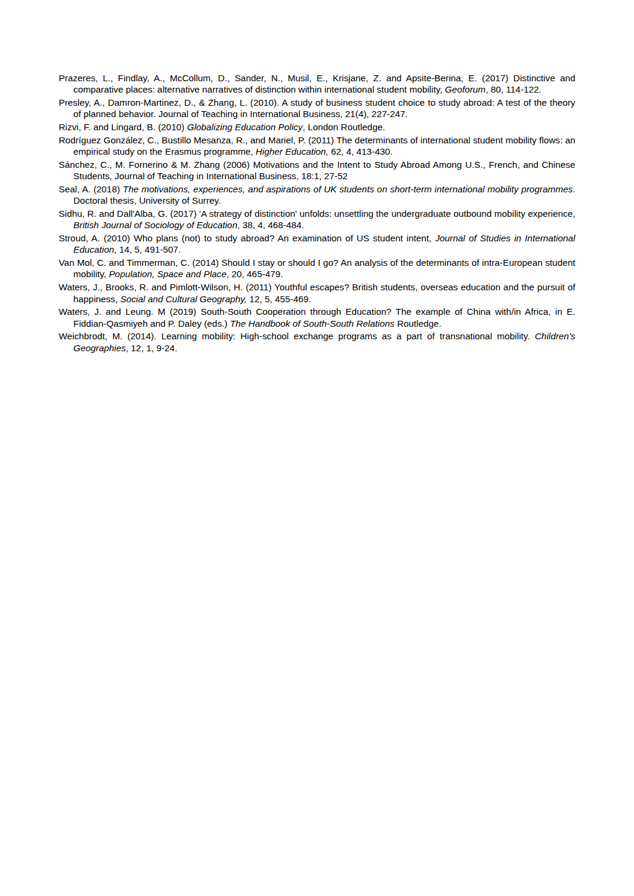Prazeres, L., Findlay, A., McCollum, D., Sander, N., Musil, E., Krisjane, Z. and Apsite-Berina, E. (2017) Distinctive and comparative places: alternative narratives of distinction within international student mobility, Geoforum, 80, 114-122.
Presley, A., Damron-Martinez, D., & Zhang, L. (2010). A study of business student choice to study abroad: A test of the theory of planned behavior. Journal of Teaching in International Business, 21(4), 227-247.
Rizvi, F. and Lingard, B. (2010) Globalizing Education Policy, London Routledge.
Rodríguez González, C., Bustillo Mesanza, R., and Mariel, P. (2011) The determinants of international student mobility flows: an empirical study on the Erasmus programme, Higher Education, 62, 4, 413-430.
Sánchez, C., M. Fornerino & M. Zhang (2006) Motivations and the Intent to Study Abroad Among U.S., French, and Chinese Students, Journal of Teaching in International Business, 18:1, 27-52
Seal, A. (2018) The motivations, experiences, and aspirations of UK students on short-term international mobility programmes. Doctoral thesis, University of Surrey.
Sidhu, R. and Dall'Alba, G. (2017) 'A strategy of distinction' unfolds: unsettling the undergraduate outbound mobility experience, British Journal of Sociology of Education, 38, 4, 468-484.
Stroud, A. (2010) Who plans (not) to study abroad? An examination of US student intent, Journal of Studies in International Education, 14, 5, 491-507.
Van Mol, C. and Timmerman, C. (2014) Should I stay or should I go? An analysis of the determinants of intra-European student mobility, Population, Space and Place, 20, 465-479.
Waters, J., Brooks, R. and Pimlott-Wilson, H. (2011) Youthful escapes? British students, overseas education and the pursuit of happiness, Social and Cultural Geography, 12, 5, 455-469.
Waters, J. and Leung. M (2019) South-South Cooperation through Education? The example of China with/in Africa, in E. Fiddian-Qasmiyeh and P. Daley (eds.) The Handbook of South-South Relations Routledge.
Weichbrodt, M. (2014). Learning mobility: High-school exchange programs as a part of transnational mobility. Children's Geographies, 12, 1, 9-24.